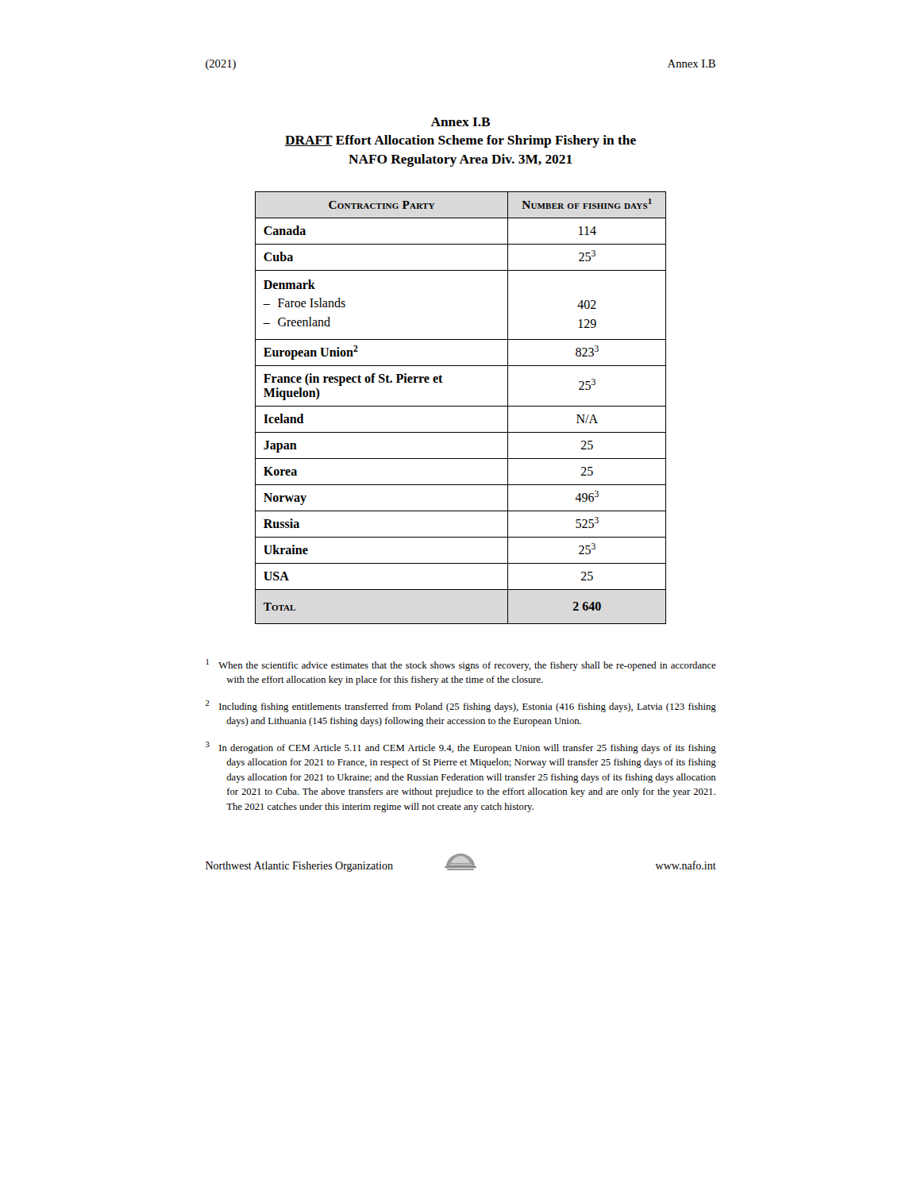(2021)
Annex I.B
Annex I.B
DRAFT Effort Allocation Scheme for Shrimp Fishery in the
NAFO Regulatory Area Div. 3M, 2021
| Contracting Party | Number of fishing days 1 |
| --- | --- |
| Canada | 114 |
| Cuba | 25 3 |
| Denmark Faroe Islands Greenland | 402 129 |
| European Union 2 | 823 3 |
| France (in respect of St. Pierre et Miquelon) | 25 3 |
| Iceland | N/A |
| Japan | 25 |
| Korea | 25 |
| Norway | 496 3 |
| Russia | 525 3 |
| Ukraine | 25 3 |
| USA | 25 |
| Total | 2 640 |
1When the scientific advice estimates that the stock shows signs of recovery, the fishery shall be re-opened in accordance with the effort allocation key in place for this fishery at the time of the closure.
2Including fishing entitlements transferred from Poland (25 fishing days), Estonia (416 fishing days), Latvia (123 fishing days) and Lithuania (145 fishing days) following their accession to the European Union.
3In derogation of CEM Article 5.11 and CEM Article 9.4, the European Union will transfer 25 fishing days of its fishing days allocation for 2021 to France, in respect of St Pierre et Miquelon; Norway will transfer 25 fishing days of its fishing days allocation for 2021 to Ukraine; and the Russian Federation will transfer 25 fishing days of its fishing days allocation for 2021 to Cuba. The above transfers are without prejudice to the effort allocation key and are only for the year 2021. The 2021 catches under this interim regime will not create any catch history.
Northwest Atlantic Fisheries Organization
www.nafo.int